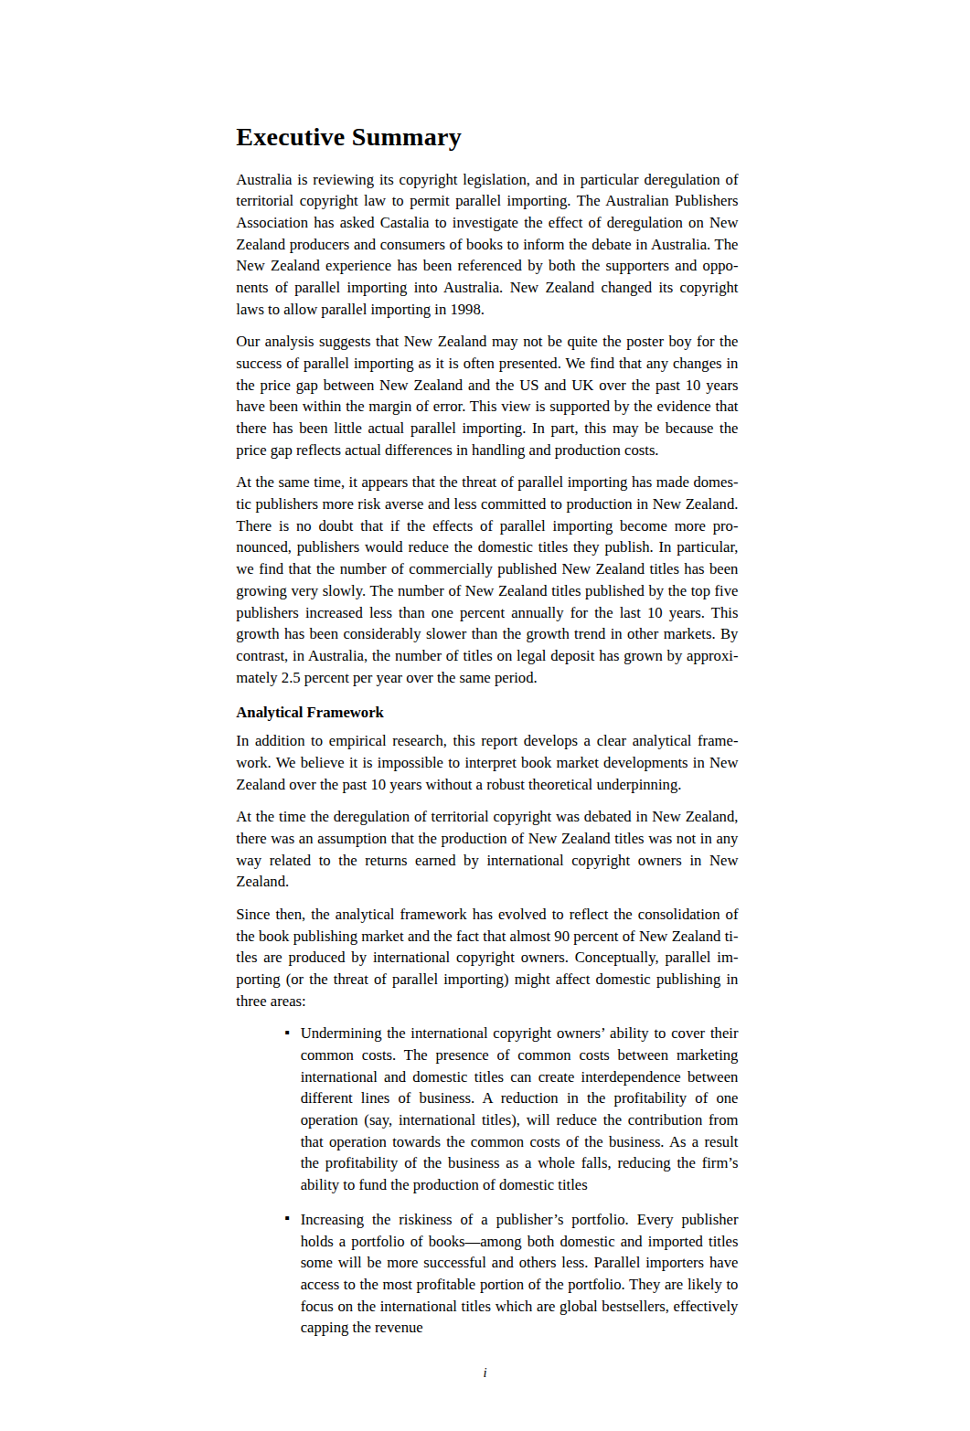Executive Summary
Australia is reviewing its copyright legislation, and in particular deregulation of territorial copyright law to permit parallel importing. The Australian Publishers Association has asked Castalia to investigate the effect of deregulation on New Zealand producers and consumers of books to inform the debate in Australia. The New Zealand experience has been referenced by both the supporters and opponents of parallel importing into Australia. New Zealand changed its copyright laws to allow parallel importing in 1998.
Our analysis suggests that New Zealand may not be quite the poster boy for the success of parallel importing as it is often presented. We find that any changes in the price gap between New Zealand and the US and UK over the past 10 years have been within the margin of error. This view is supported by the evidence that there has been little actual parallel importing. In part, this may be because the price gap reflects actual differences in handling and production costs.
At the same time, it appears that the threat of parallel importing has made domestic publishers more risk averse and less committed to production in New Zealand. There is no doubt that if the effects of parallel importing become more pronounced, publishers would reduce the domestic titles they publish. In particular, we find that the number of commercially published New Zealand titles has been growing very slowly. The number of New Zealand titles published by the top five publishers increased less than one percent annually for the last 10 years. This growth has been considerably slower than the growth trend in other markets. By contrast, in Australia, the number of titles on legal deposit has grown by approximately 2.5 percent per year over the same period.
Analytical Framework
In addition to empirical research, this report develops a clear analytical framework. We believe it is impossible to interpret book market developments in New Zealand over the past 10 years without a robust theoretical underpinning.
At the time the deregulation of territorial copyright was debated in New Zealand, there was an assumption that the production of New Zealand titles was not in any way related to the returns earned by international copyright owners in New Zealand.
Since then, the analytical framework has evolved to reflect the consolidation of the book publishing market and the fact that almost 90 percent of New Zealand titles are produced by international copyright owners. Conceptually, parallel importing (or the threat of parallel importing) might affect domestic publishing in three areas:
Undermining the international copyright owners’ ability to cover their common costs. The presence of common costs between marketing international and domestic titles can create interdependence between different lines of business. A reduction in the profitability of one operation (say, international titles), will reduce the contribution from that operation towards the common costs of the business. As a result the profitability of the business as a whole falls, reducing the firm’s ability to fund the production of domestic titles
Increasing the riskiness of a publisher’s portfolio. Every publisher holds a portfolio of books—among both domestic and imported titles some will be more successful and others less. Parallel importers have access to the most profitable portion of the portfolio. They are likely to focus on the international titles which are global bestsellers, effectively capping the revenue
i